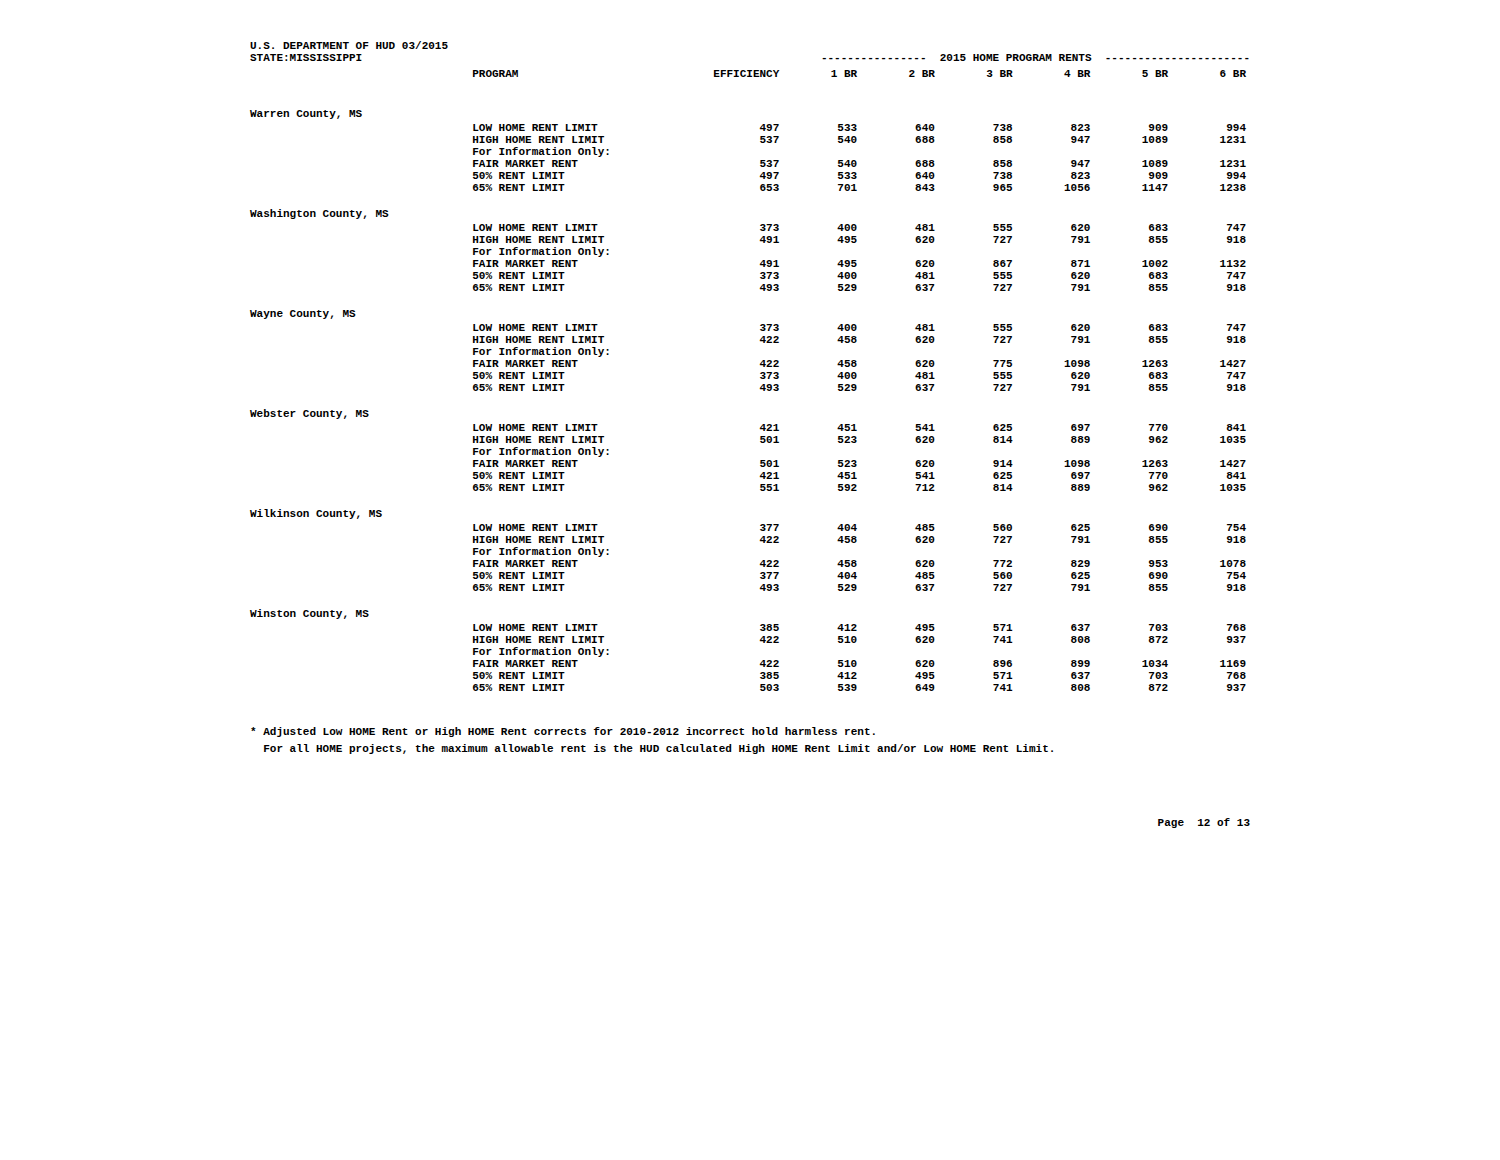U.S. DEPARTMENT OF HUD 03/2015
STATE:MISSISSIPPI
---------------- 2015 HOME PROGRAM RENTS ----------------------
| | PROGRAM | EFFICIENCY | 1 BR | 2 BR | 3 BR | 4 BR | 5 BR | 6 BR |
| --- | --- | --- | --- | --- | --- | --- | --- | --- |
| Warren County, MS |
| | LOW HOME RENT LIMIT | 497 | 533 | 640 | 738 | 823 | 909 | 994 |
| | HIGH HOME RENT LIMIT | 537 | 540 | 688 | 858 | 947 | 1089 | 1231 |
| | For Information Only: | | | | | | | |
| | FAIR MARKET RENT | 537 | 540 | 688 | 858 | 947 | 1089 | 1231 |
| | 50% RENT LIMIT | 497 | 533 | 640 | 738 | 823 | 909 | 994 |
| | 65% RENT LIMIT | 653 | 701 | 843 | 965 | 1056 | 1147 | 1238 |
| Washington County, MS |
| | LOW HOME RENT LIMIT | 373 | 400 | 481 | 555 | 620 | 683 | 747 |
| | HIGH HOME RENT LIMIT | 491 | 495 | 620 | 727 | 791 | 855 | 918 |
| | For Information Only: | | | | | | | |
| | FAIR MARKET RENT | 491 | 495 | 620 | 867 | 871 | 1002 | 1132 |
| | 50% RENT LIMIT | 373 | 400 | 481 | 555 | 620 | 683 | 747 |
| | 65% RENT LIMIT | 493 | 529 | 637 | 727 | 791 | 855 | 918 |
| Wayne County, MS |
| | LOW HOME RENT LIMIT | 373 | 400 | 481 | 555 | 620 | 683 | 747 |
| | HIGH HOME RENT LIMIT | 422 | 458 | 620 | 727 | 791 | 855 | 918 |
| | For Information Only: | | | | | | | |
| | FAIR MARKET RENT | 422 | 458 | 620 | 775 | 1098 | 1263 | 1427 |
| | 50% RENT LIMIT | 373 | 400 | 481 | 555 | 620 | 683 | 747 |
| | 65% RENT LIMIT | 493 | 529 | 637 | 727 | 791 | 855 | 918 |
| Webster County, MS |
| | LOW HOME RENT LIMIT | 421 | 451 | 541 | 625 | 697 | 770 | 841 |
| | HIGH HOME RENT LIMIT | 501 | 523 | 620 | 814 | 889 | 962 | 1035 |
| | For Information Only: | | | | | | | |
| | FAIR MARKET RENT | 501 | 523 | 620 | 914 | 1098 | 1263 | 1427 |
| | 50% RENT LIMIT | 421 | 451 | 541 | 625 | 697 | 770 | 841 |
| | 65% RENT LIMIT | 551 | 592 | 712 | 814 | 889 | 962 | 1035 |
| Wilkinson County, MS |
| | LOW HOME RENT LIMIT | 377 | 404 | 485 | 560 | 625 | 690 | 754 |
| | HIGH HOME RENT LIMIT | 422 | 458 | 620 | 727 | 791 | 855 | 918 |
| | For Information Only: | | | | | | | |
| | FAIR MARKET RENT | 422 | 458 | 620 | 772 | 829 | 953 | 1078 |
| | 50% RENT LIMIT | 377 | 404 | 485 | 560 | 625 | 690 | 754 |
| | 65% RENT LIMIT | 493 | 529 | 637 | 727 | 791 | 855 | 918 |
| Winston County, MS |
| | LOW HOME RENT LIMIT | 385 | 412 | 495 | 571 | 637 | 703 | 768 |
| | HIGH HOME RENT LIMIT | 422 | 510 | 620 | 741 | 808 | 872 | 937 |
| | For Information Only: | | | | | | | |
| | FAIR MARKET RENT | 422 | 510 | 620 | 896 | 899 | 1034 | 1169 |
| | 50% RENT LIMIT | 385 | 412 | 495 | 571 | 637 | 703 | 768 |
| | 65% RENT LIMIT | 503 | 539 | 649 | 741 | 808 | 872 | 937 |
* Adjusted Low HOME Rent or High HOME Rent corrects for 2010-2012 incorrect hold harmless rent. For all HOME projects, the maximum allowable rent is the HUD calculated High HOME Rent Limit and/or Low HOME Rent Limit.
Page 12 of 13